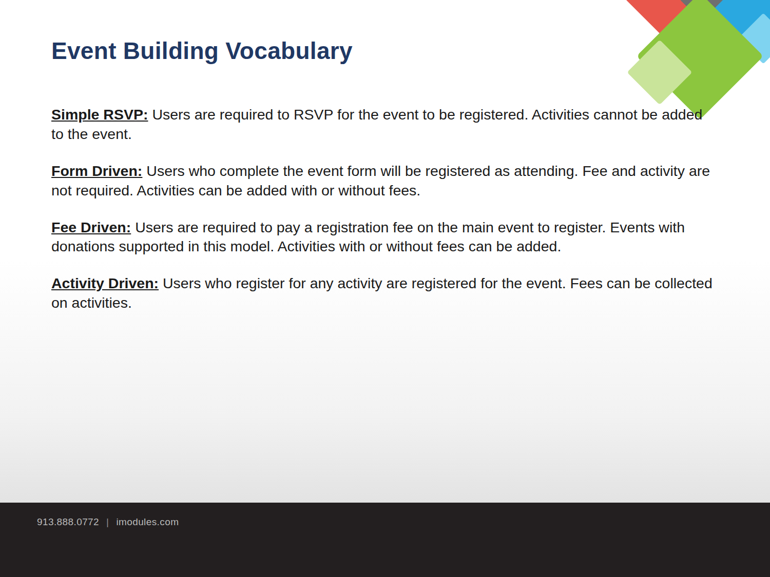Event Building Vocabulary
Simple RSVP: Users are required to RSVP for the event to be registered. Activities cannot be added to the event.
Form Driven: Users who complete the event form will be registered as attending. Fee and activity are not required. Activities can be added with or without fees.
Fee Driven: Users are required to pay a registration fee on the main event to register. Events with donations supported in this model. Activities with or without fees can be added.
Activity Driven: Users who register for any activity are registered for the event. Fees can be collected on activities.
913.888.0772|imodules.com